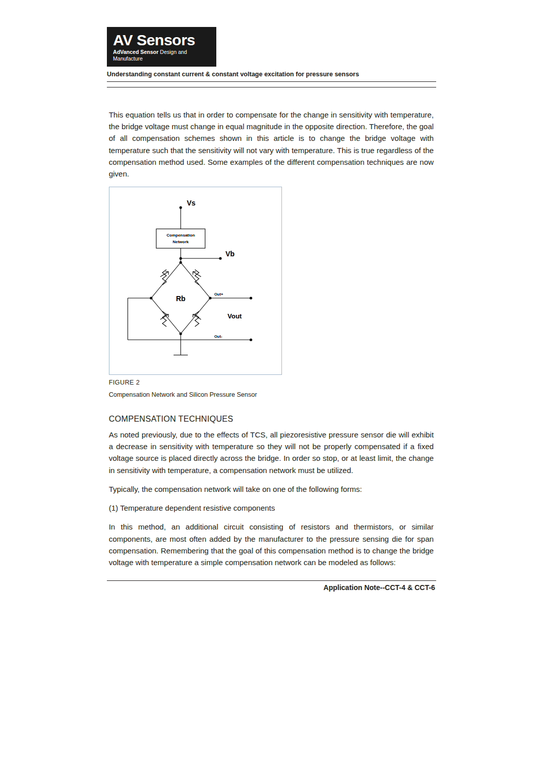AV Sensors
AdVanced Sensor Design and
Manufacture
Understanding constant current & constant voltage excitation for pressure sensors
This equation tells us that in order to compensate for the change in sensitivity with temperature, the bridge voltage must change in equal magnitude in the opposite direction. Therefore, the goal of all compensation schemes shown in this article is to change the bridge voltage with temperature such that the sensitivity will not vary with temperature. This is true regardless of the compensation method used. Some examples of the different compensation techniques are now given.
Vs Compensation Network Vb Rb Out+ Out- Vout
FIGURE 2
Compensation Network and Silicon Pressure Sensor
COMPENSATION TECHNIQUES
As noted previously, due to the effects of TCS, all piezoresistive pressure sensor die will exhibit a decrease in sensitivity with temperature so they will not be properly compensated if a fixed voltage source is placed directly across the bridge. In order so stop, or at least limit, the change in sensitivity with temperature, a compensation network must be utilized.
Typically, the compensation network will take on one of the following forms:
(1) Temperature dependent resistive components
In this method, an additional circuit consisting of resistors and thermistors, or similar components, are most often added by the manufacturer to the pressure sensing die for span compensation. Remembering that the goal of this compensation method is to change the bridge voltage with temperature a simple compensation network can be modeled as follows:
Application Note--CCT-4 & CCT-6